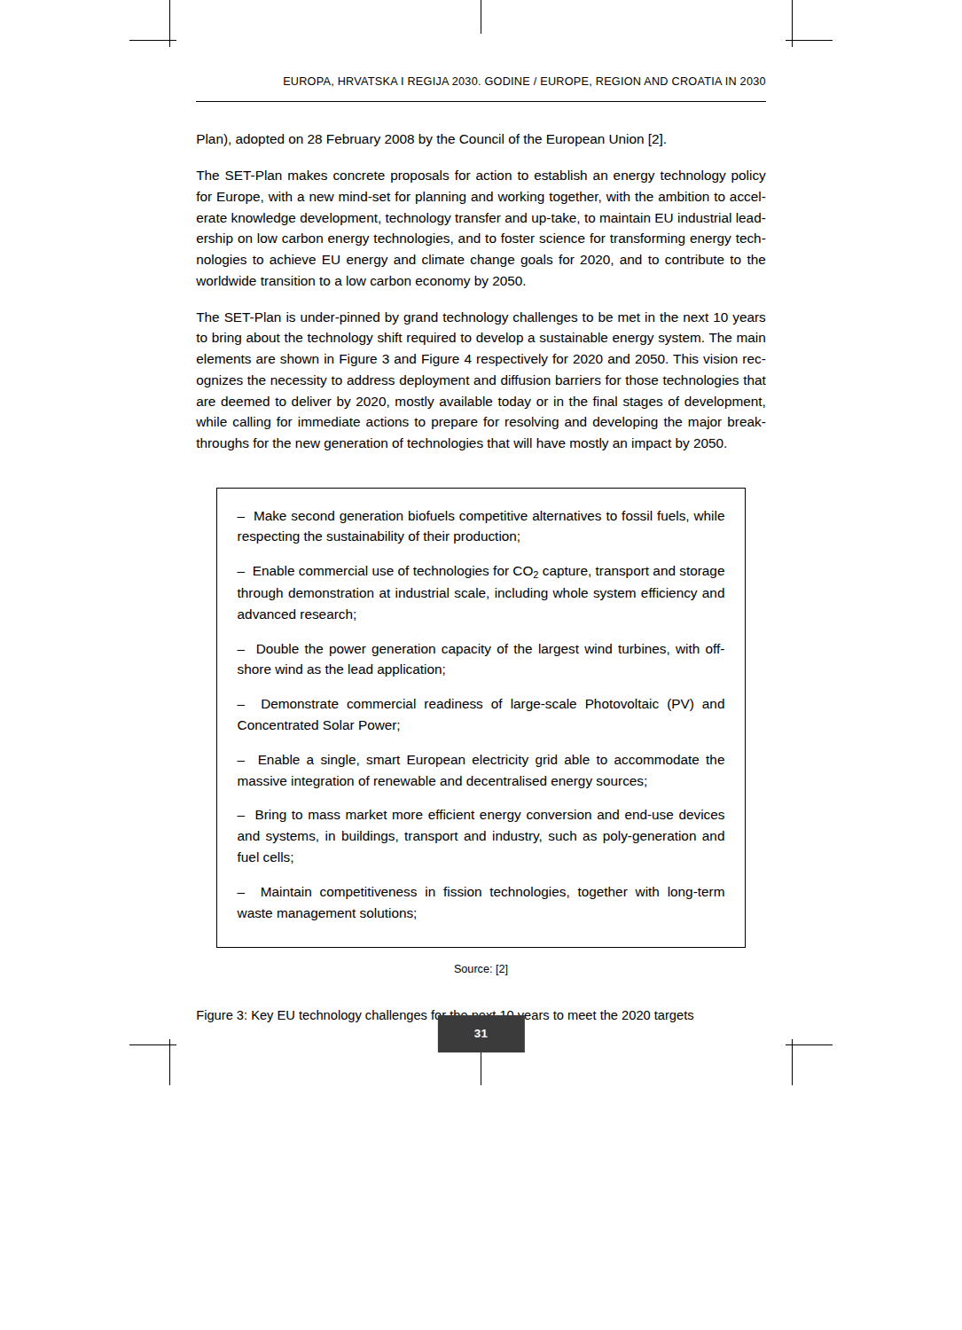EUROPA, HRVATSKA I REGIJA 2030. GODINE / EUROPE, REGION AND CROATIA IN 2030
Plan), adopted on 28 February 2008 by the Council of the European Union [2].
The SET-Plan makes concrete proposals for action to establish an energy technology policy for Europe, with a new mind-set for planning and working together, with the ambition to accelerate knowledge development, technology transfer and up-take, to maintain EU industrial leadership on low carbon energy technologies, and to foster science for transforming energy technologies to achieve EU energy and climate change goals for 2020, and to contribute to the worldwide transition to a low carbon economy by 2050.
The SET-Plan is under-pinned by grand technology challenges to be met in the next 10 years to bring about the technology shift required to develop a sustainable energy system. The main elements are shown in Figure 3 and Figure 4 respectively for 2020 and 2050. This vision recognizes the necessity to address deployment and diffusion barriers for those technologies that are deemed to deliver by 2020, mostly available today or in the final stages of development, while calling for immediate actions to prepare for resolving and developing the major breakthroughs for the new generation of technologies that will have mostly an impact by 2050.
– Make second generation biofuels competitive alternatives to fossil fuels, while respecting the sustainability of their production;
– Enable commercial use of technologies for CO2 capture, transport and storage through demonstration at industrial scale, including whole system efficiency and advanced research;
– Double the power generation capacity of the largest wind turbines, with off-shore wind as the lead application;
– Demonstrate commercial readiness of large-scale Photovoltaic (PV) and Concentrated Solar Power;
– Enable a single, smart European electricity grid able to accommodate the massive integration of renewable and decentralised energy sources;
– Bring to mass market more efficient energy conversion and end-use devices and systems, in buildings, transport and industry, such as poly-generation and fuel cells;
– Maintain competitiveness in fission technologies, together with long-term waste management solutions;
Source: [2]
Figure 3: Key EU technology challenges for the next 10 years to meet the 2020 targets
31